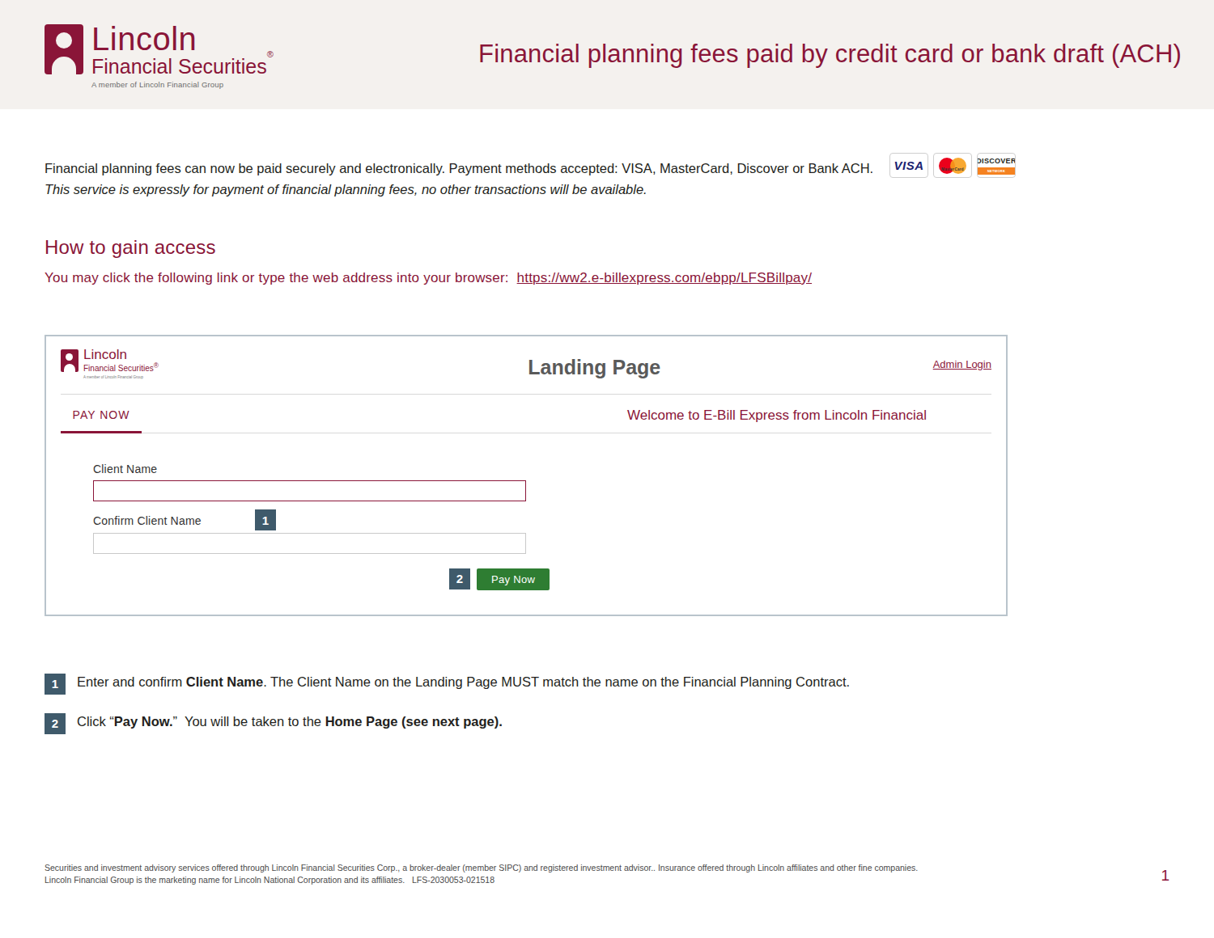Lincoln Financial Securities® A member of Lincoln Financial Group
Financial planning fees paid by credit card or bank draft (ACH)
VISA
MasterCard
DISCOVER
NETWORK
Financial planning fees can now be paid securely and electronically. Payment methods accepted: VISA, MasterCard, Discover or Bank ACH.
This service is expressly for payment of financial planning fees, no other transactions will be available.
How to gain access
You may click the following link or type the web address into your browser: https://ww2.e-billexpress.com/ebpp/LFSBillpay/
Lincoln Financial Securities® A member of Lincoln Financial Group
Landing Page
Admin Login
PAY NOW
Welcome to E-Bill Express from Lincoln Financial
Client Name
Confirm Client Name
1
2 Pay Now
1
Enter and confirm Client Name. The Client Name on the Landing Page MUST match the name on the Financial Planning Contract.
2
Click “Pay Now.” You will be taken to the Home Page (see next page).
Securities and investment advisory services offered through Lincoln Financial Securities Corp., a broker-dealer (member SIPC) and registered investment advisor.. Insurance offered through Lincoln affiliates and other fine companies.
Lincoln Financial Group is the marketing name for Lincoln National Corporation and its affiliates. LFS-2030053-021518
1